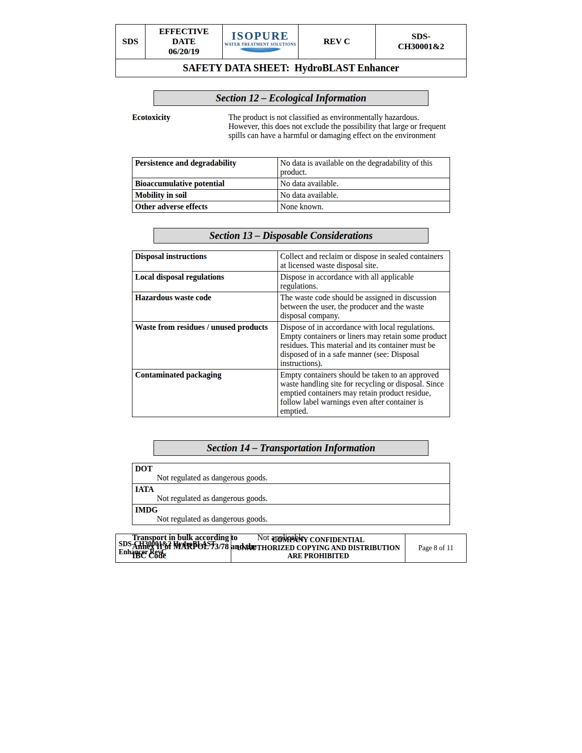| SDS | EFFECTIVE DATE 06/20/19 | ISOPURE WATER TREATMENT SOLUTIONS | REV C | SDS- CH30001&2 |
| SAFETY DATA SHEET: HydroBLAST Enhancer |
Section 12 – Ecological Information
Ecotoxicity
The product is not classified as environmentally hazardous. However, this does not exclude the possibility that large or frequent spills can have a harmful or damaging effect on the environment
| Persistence and degradability | No data is available on the degradability of this product. |
| Bioaccumulative potential | No data available. |
| Mobility in soil | No data available. |
| Other adverse effects | None known. |
Section 13 – Disposable Considerations
| Disposal instructions | Collect and reclaim or dispose in sealed containers at licensed waste disposal site. |
| Local disposal regulations | Dispose in accordance with all applicable regulations. |
| Hazardous waste code | The waste code should be assigned in discussion between the user, the producer and the waste disposal company. |
| Waste from residues / unused products | Dispose of in accordance with local regulations. Empty containers or liners may retain some product residues. This material and its container must be disposed of in a safe manner (see: Disposal instructions). |
| Contaminated packaging | Empty containers should be taken to an approved waste handling site for recycling or disposal. Since emptied containers may retain product residue, follow label warnings even after container is emptied. |
Section 14 – Transportation Information
| DOT Not regulated as dangerous goods. |
| IATA Not regulated as dangerous goods. |
| IMDG Not regulated as dangerous goods. |
Transport in bulk according to Annex II of MARPOL 73/78 and the IBC Code
Not applicable.
| SDS-CH30001&2 HydroBLAST Enhancer RevC | COMPANY CONFIDENTIAL UNAUTHORIZED COPYING AND DISTRIBUTION ARE PROHIBITED | Page 8 of 11 |